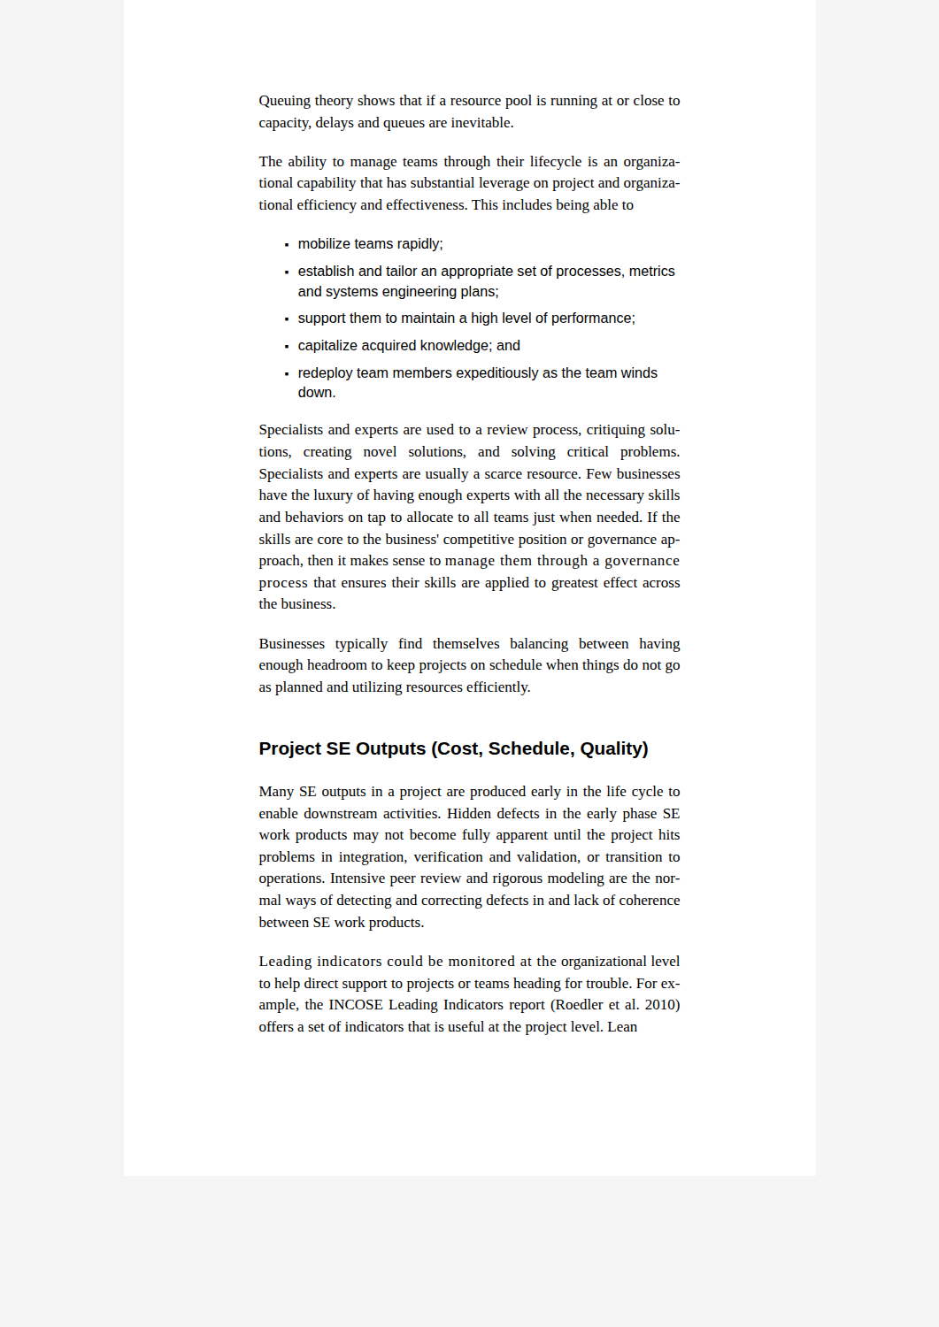Queuing theory shows that if a resource pool is running at or close to capacity, delays and queues are inevitable.
The ability to manage teams through their lifecycle is an organizational capability that has substantial leverage on project and organizational efficiency and effectiveness. This includes being able to
mobilize teams rapidly;
establish and tailor an appropriate set of processes, metrics and systems engineering plans;
support them to maintain a high level of performance;
capitalize acquired knowledge; and
redeploy team members expeditiously as the team winds down.
Specialists and experts are used to a review process, critiquing solutions, creating novel solutions, and solving critical problems. Specialists and experts are usually a scarce resource. Few businesses have the luxury of having enough experts with all the necessary skills and behaviors on tap to allocate to all teams just when needed. If the skills are core to the business' competitive position or governance approach, then it makes sense to manage them through a governance process that ensures their skills are applied to greatest effect across the business.
Businesses typically find themselves balancing between having enough headroom to keep projects on schedule when things do not go as planned and utilizing resources efficiently.
Project SE Outputs (Cost, Schedule, Quality)
Many SE outputs in a project are produced early in the life cycle to enable downstream activities. Hidden defects in the early phase SE work products may not become fully apparent until the project hits problems in integration, verification and validation, or transition to operations. Intensive peer review and rigorous modeling are the normal ways of detecting and correcting defects in and lack of coherence between SE work products.
Leading indicators could be monitored at the organizational level to help direct support to projects or teams heading for trouble. For example, the INCOSE Leading Indicators report (Roedler et al. 2010) offers a set of indicators that is useful at the project level. Lean